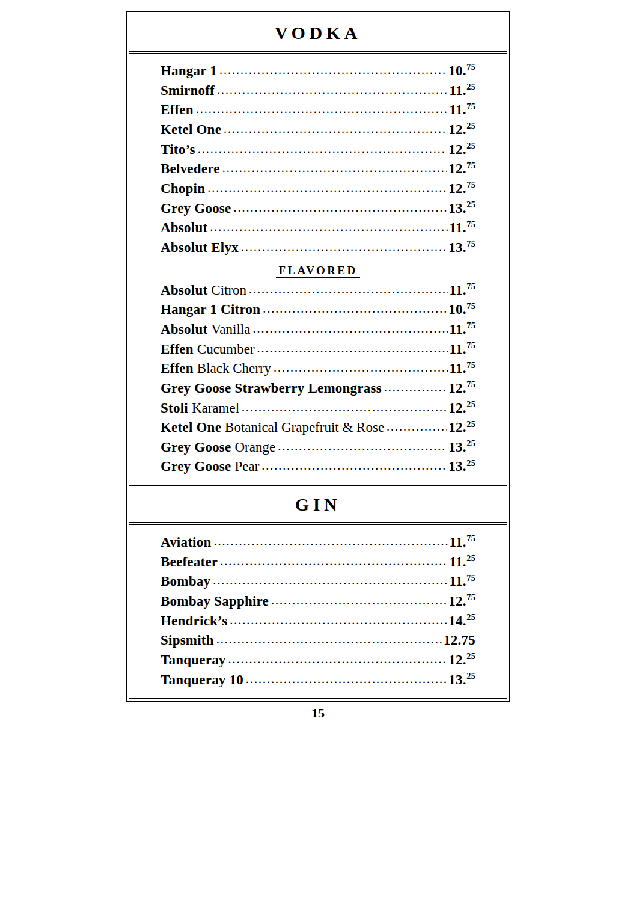VODKA
Hangar 1 10.75
Smirnoff 11.25
Effen 11.75
Ketel One 12.25
Tito’s 12.25
Belvedere 12.75
Chopin 12.75
Grey Goose 13.25
Absolut 11.75
Absolut Elyx 13.75
FLAVORED
Absolut Citron 11.75
Hangar 1 Citron 10.75
Absolut Vanilla 11.75
Effen Cucumber 11.75
Effen Black Cherry 11.75
Grey Goose Strawberry Lemongrass 12.75
Stoli Karamel 12.25
Ketel One Botanical Grapefruit & Rose 12.25
Grey Goose Orange 13.25
Grey Goose Pear 13.25
GIN
Aviation 11.75
Beefeater 11.25
Bombay 11.75
Bombay Sapphire 12.75
Hendrick’s 14.25
Sipsmith 12.75
Tanqueray 12.25
Tanqueray 10 13.25
15